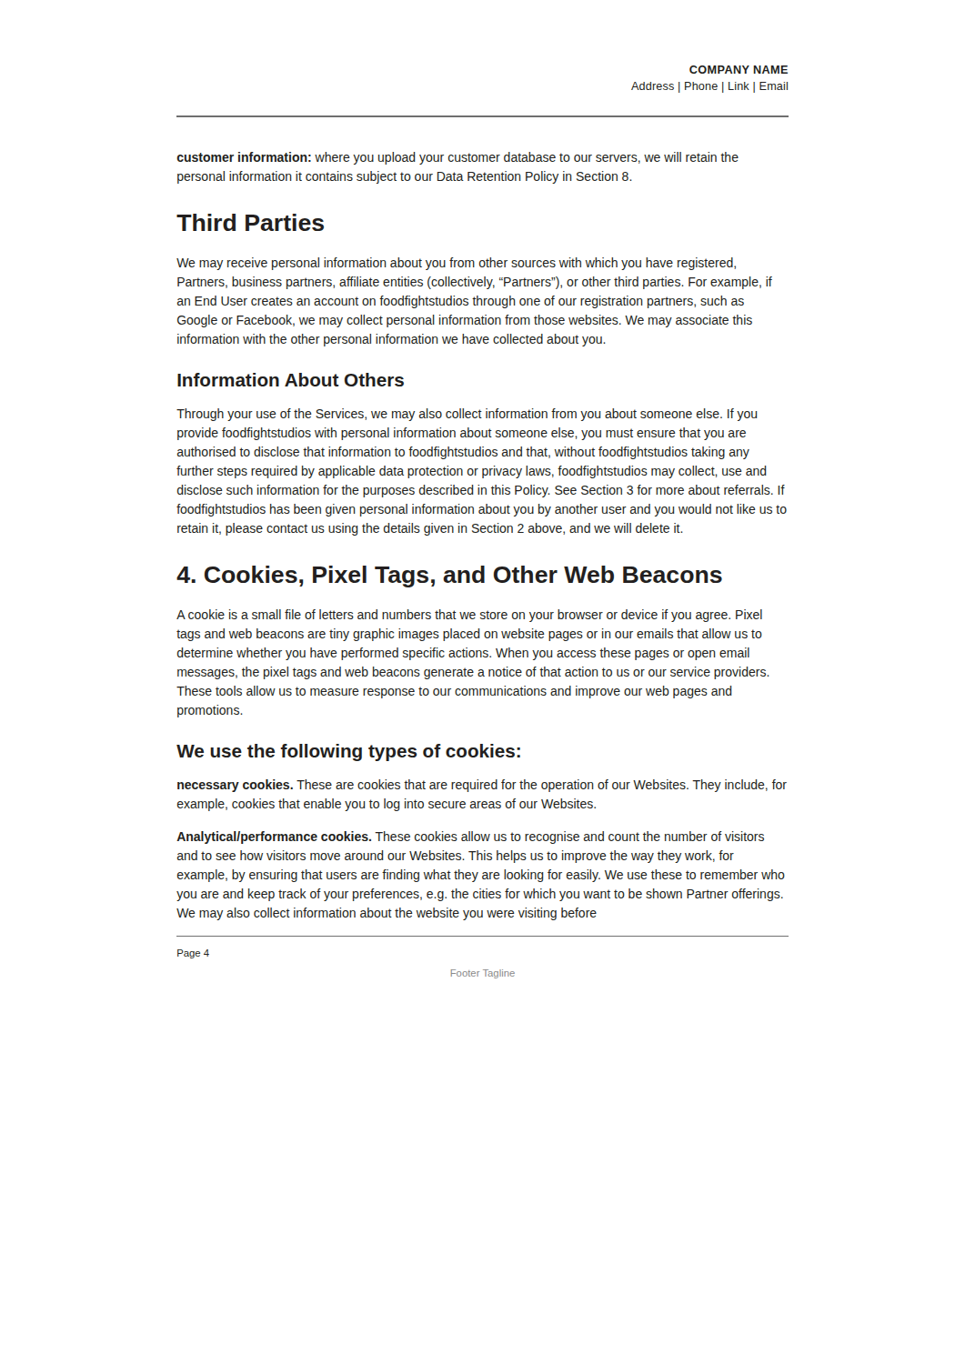COMPANY NAME
Address | Phone | Link | Email
customer information: where you upload your customer database to our servers, we will retain the personal information it contains subject to our Data Retention Policy in Section 8.
Third Parties
We may receive personal information about you from other sources with which you have registered, Partners, business partners, affiliate entities (collectively, “Partners”), or other third parties. For example, if an End User creates an account on foodfightstudios through one of our registration partners, such as Google or Facebook, we may collect personal information from those websites. We may associate this information with the other personal information we have collected about you.
Information About Others
Through your use of the Services, we may also collect information from you about someone else. If you provide foodfightstudios with personal information about someone else, you must ensure that you are authorised to disclose that information to foodfightstudios and that, without foodfightstudios taking any further steps required by applicable data protection or privacy laws, foodfightstudios may collect, use and disclose such information for the purposes described in this Policy. See Section 3 for more about referrals. If foodfightstudios has been given personal information about you by another user and you would not like us to retain it, please contact us using the details given in Section 2 above, and we will delete it.
4. Cookies, Pixel Tags, and Other Web Beacons
A cookie is a small file of letters and numbers that we store on your browser or device if you agree. Pixel tags and web beacons are tiny graphic images placed on website pages or in our emails that allow us to determine whether you have performed specific actions. When you access these pages or open email messages, the pixel tags and web beacons generate a notice of that action to us or our service providers. These tools allow us to measure response to our communications and improve our web pages and promotions.
We use the following types of cookies:
necessary cookies. These are cookies that are required for the operation of our Websites. They include, for example, cookies that enable you to log into secure areas of our Websites.
Analytical/performance cookies. These cookies allow us to recognise and count the number of visitors and to see how visitors move around our Websites. This helps us to improve the way they work, for example, by ensuring that users are finding what they are looking for easily. We use these to remember who you are and keep track of your preferences, e.g. the cities for which you want to be shown Partner offerings. We may also collect information about the website you were visiting before
Page 4
Footer Tagline